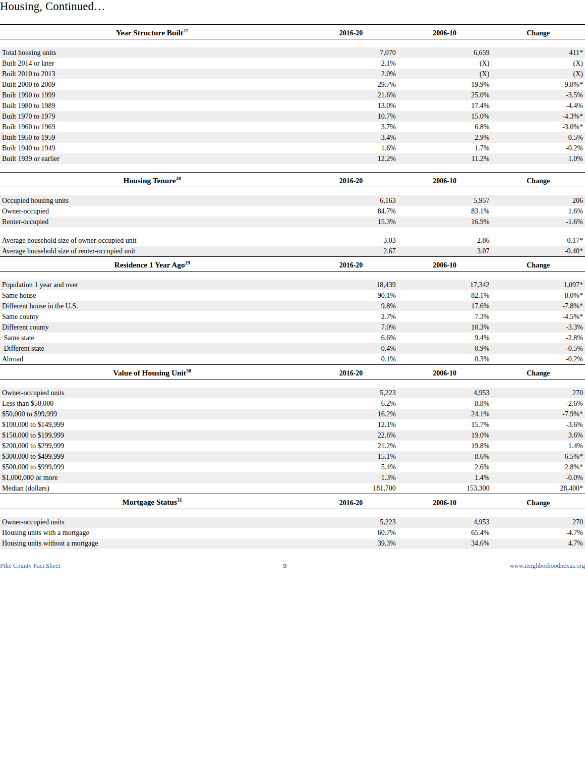Housing, Continued…
| Year Structure Built 27 | 2016-20 | 2006-10 | Change |
| --- | --- | --- | --- |
| Total housing units | 7,070 | 6,659 | 411* |
| Built 2014 or later | 2.1% | (X) | (X) |
| Built 2010 to 2013 | 2.0% | (X) | (X) |
| Built 2000 to 2009 | 29.7% | 19.9% | 9.8%* |
| Built 1990 to 1999 | 21.6% | 25.0% | -3.5% |
| Built 1980 to 1989 | 13.0% | 17.4% | -4.4% |
| Built 1970 to 1979 | 10.7% | 15.0% | -4.3%* |
| Built 1960 to 1969 | 3.7% | 6.8% | -3.0%* |
| Built 1950 to 1959 | 3.4% | 2.9% | 0.5% |
| Built 1940 to 1949 | 1.6% | 1.7% | -0.2% |
| Built 1939 or earlier | 12.2% | 11.2% | 1.0% |
| Housing Tenure 28 | 2016-20 | 2006-10 | Change |
| --- | --- | --- | --- |
| Occupied housing units | 6,163 | 5,957 | 206 |
| Owner-occupied | 84.7% | 83.1% | 1.6% |
| Renter-occupied | 15.3% | 16.9% | -1.6% |
| Average household size of owner-occupied unit | 3.03 | 2.86 | 0.17* |
| Average household size of renter-occupied unit | 2.67 | 3.07 | -0.40* |
| Residence 1 Year Ago 29 | 2016-20 | 2006-10 | Change |
| --- | --- | --- | --- |
| Population 1 year and over | 18,439 | 17,342 | 1,097* |
| Same house | 90.1% | 82.1% | 8.0%* |
| Different house in the U.S. | 9.8% | 17.6% | -7.8%* |
| Same county | 2.7% | 7.3% | -4.5%* |
| Different county | 7.0% | 10.3% | -3.3% |
| Same state | 6.6% | 9.4% | -2.8% |
| Different state | 0.4% | 0.9% | -0.5% |
| Abroad | 0.1% | 0.3% | -0.2% |
| Value of Housing Unit 30 | 2016-20 | 2006-10 | Change |
| --- | --- | --- | --- |
| Owner-occupied units | 5,223 | 4,953 | 270 |
| Less than $50,000 | 6.2% | 8.8% | -2.6% |
| $50,000 to $99,999 | 16.2% | 24.1% | -7.9%* |
| $100,000 to $149,999 | 12.1% | 15.7% | -3.6% |
| $150,000 to $199,999 | 22.6% | 19.0% | 3.6% |
| $200,000 to $299,999 | 21.2% | 19.8% | 1.4% |
| $300,000 to $499,999 | 15.1% | 8.6% | 6.5%* |
| $500,000 to $999,999 | 5.4% | 2.6% | 2.8%* |
| $1,000,000 or more | 1.3% | 1.4% | -0.0% |
| Median (dollars) | 181,700 | 153,300 | 28,400* |
| Mortgage Status 31 | 2016-20 | 2006-10 | Change |
| --- | --- | --- | --- |
| Owner-occupied units | 5,223 | 4,953 | 270 |
| Housing units with a mortgage | 60.7% | 65.4% | -4.7% |
| Housing units without a mortgage | 39.3% | 34.6% | 4.7% |
Pike County Fact Sheet
9
www.neighborhoodnexus.org